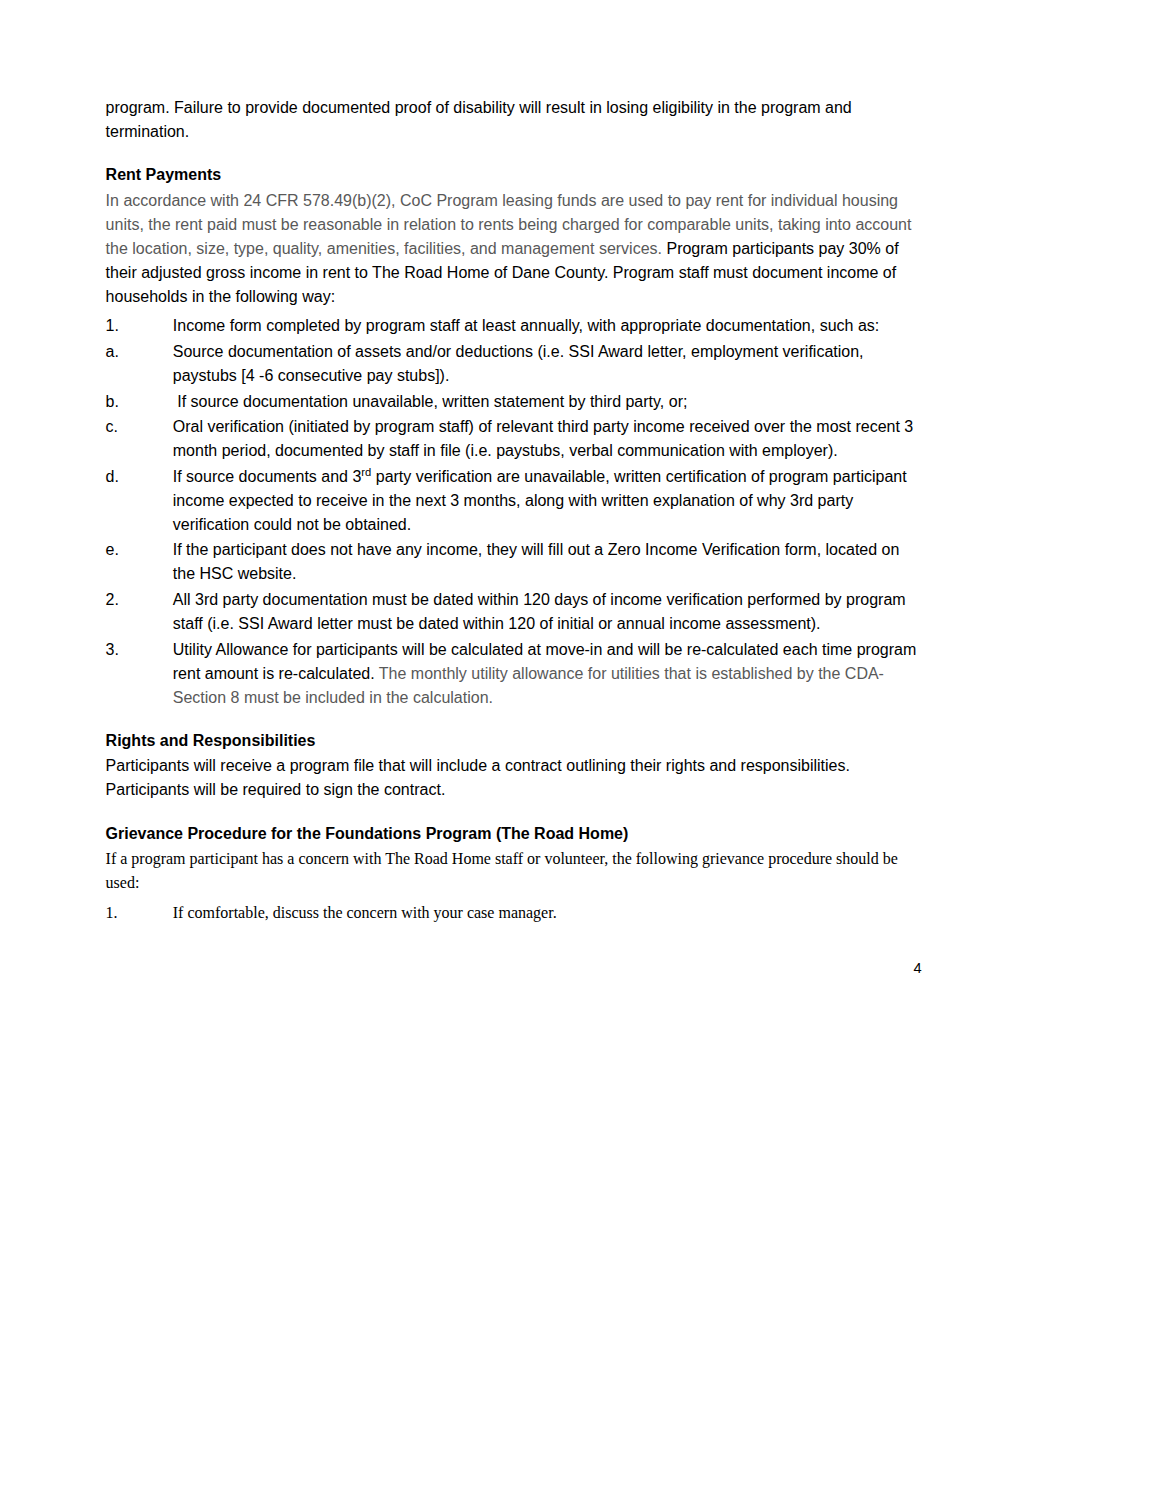program. Failure to provide documented proof of disability will result in losing eligibility in the program and termination.
Rent Payments
In accordance with 24 CFR 578.49(b)(2), CoC Program leasing funds are used to pay rent for individual housing units, the rent paid must be reasonable in relation to rents being charged for comparable units, taking into account the location, size, type, quality, amenities, facilities, and management services. Program participants pay 30% of their adjusted gross income in rent to The Road Home of Dane County. Program staff must document income of households in the following way:
1. Income form completed by program staff at least annually, with appropriate documentation, such as:
a. Source documentation of assets and/or deductions (i.e. SSI Award letter, employment verification, paystubs [4 -6 consecutive pay stubs]).
b. If source documentation unavailable, written statement by third party, or;
c. Oral verification (initiated by program staff) of relevant third party income received over the most recent 3 month period, documented by staff in file (i.e. paystubs, verbal communication with employer).
d. If source documents and 3rd party verification are unavailable, written certification of program participant income expected to receive in the next 3 months, along with written explanation of why 3rd party verification could not be obtained.
e. If the participant does not have any income, they will fill out a Zero Income Verification form, located on the HSC website.
2. All 3rd party documentation must be dated within 120 days of income verification performed by program staff (i.e. SSI Award letter must be dated within 120 of initial or annual income assessment).
3. Utility Allowance for participants will be calculated at move-in and will be re-calculated each time program rent amount is re-calculated. The monthly utility allowance for utilities that is established by the CDA-Section 8 must be included in the calculation.
Rights and Responsibilities
Participants will receive a program file that will include a contract outlining their rights and responsibilities. Participants will be required to sign the contract.
Grievance Procedure for the Foundations Program (The Road Home)
If a program participant has a concern with The Road Home staff or volunteer, the following grievance procedure should be used:
1. If comfortable, discuss the concern with your case manager.
4